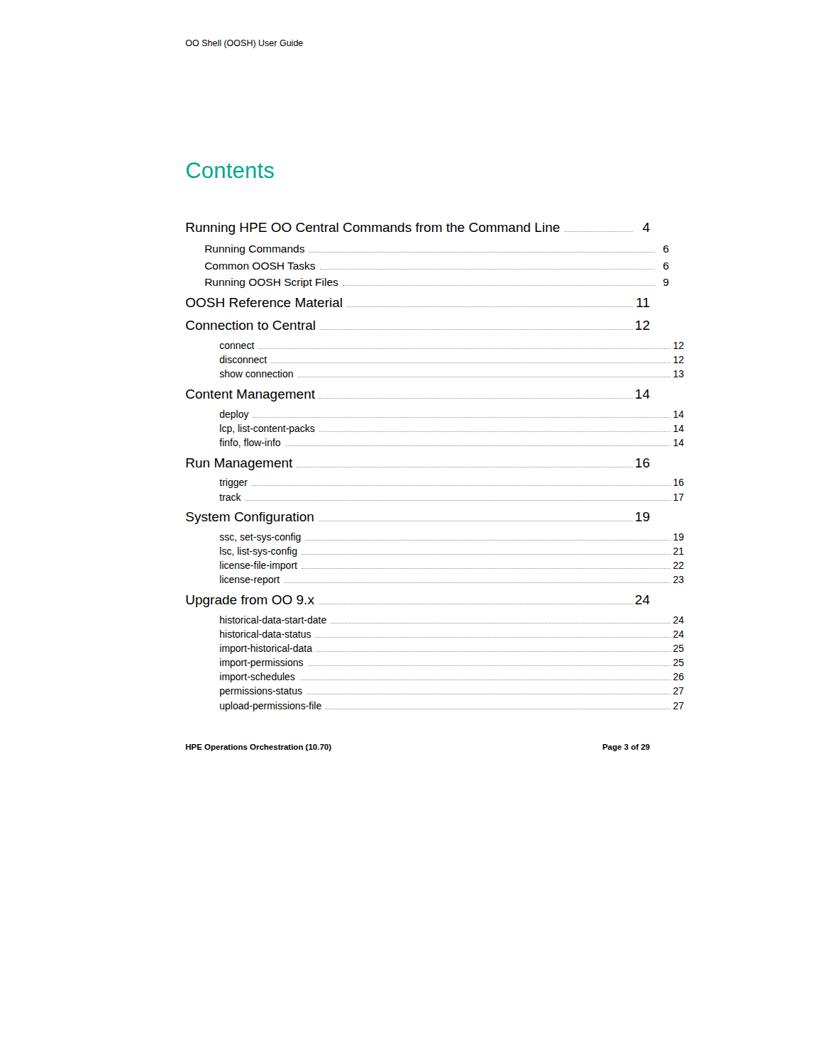OO Shell (OOSH) User Guide
Contents
Running HPE OO Central Commands from the Command Line 4
Running Commands 6
Common OOSH Tasks 6
Running OOSH Script Files 9
OOSH Reference Material 11
Connection to Central 12
connect 12
disconnect 12
show connection 13
Content Management 14
deploy 14
lcp, list-content-packs 14
finfo, flow-info 14
Run Management 16
trigger 16
track 17
System Configuration 19
ssc, set-sys-config 19
lsc, list-sys-config 21
license-file-import 22
license-report 23
Upgrade from OO 9.x 24
historical-data-start-date 24
historical-data-status 24
import-historical-data 25
import-permissions 25
import-schedules 26
permissions-status 27
upload-permissions-file 27
HPE Operations Orchestration (10.70)
Page 3 of 29